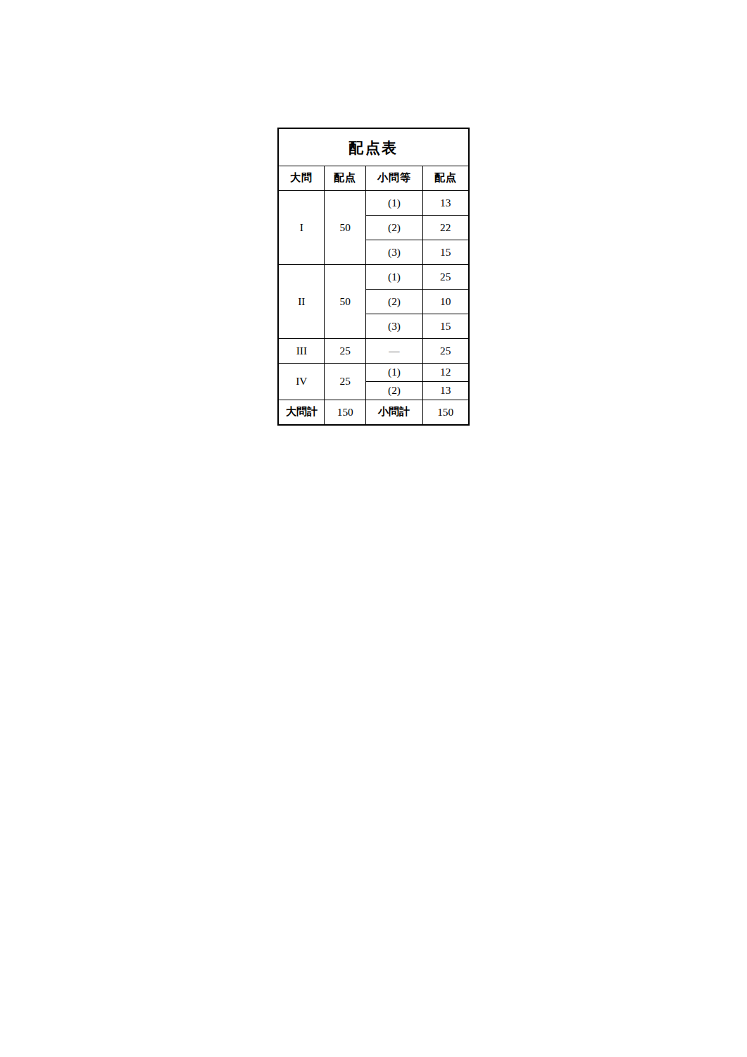配点表
| 大問 | 配点 | 小問等 | 配点 |
| --- | --- | --- | --- |
| I | 50 | (1) | 13 |
| (2) | 22 |
| (3) | 15 |
| II | 50 | (1) | 25 |
| (2) | 10 |
| (3) | 15 |
| III | 25 | — | 25 |
| IV | 25 | (1) | 12 |
| (2) | 13 |
| 大問計 | 150 | 小問計 | 150 |